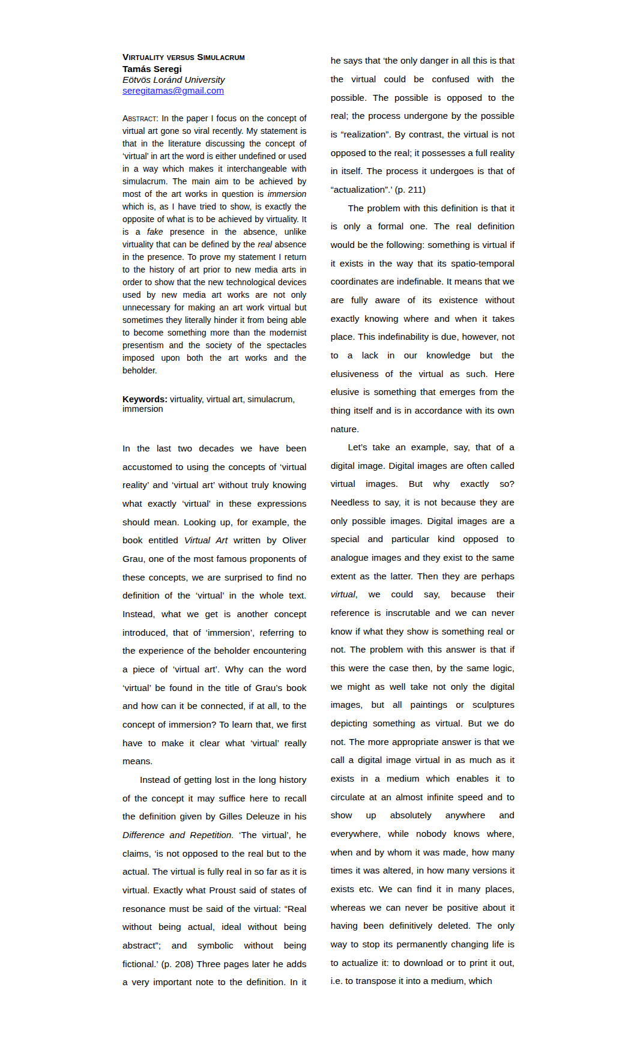Virtuality versus Simulacrum
Tamás Seregi
Eötvös Loránd University
seregitamas@gmail.com
Abstract: In the paper I focus on the concept of virtual art gone so viral recently. My statement is that in the literature discussing the concept of ‘virtual’ in art the word is either undefined or used in a way which makes it interchangeable with simulacrum. The main aim to be achieved by most of the art works in question is immersion which is, as I have tried to show, is exactly the opposite of what is to be achieved by virtuality. It is a fake presence in the absence, unlike virtuality that can be defined by the real absence in the presence. To prove my statement I return to the history of art prior to new media arts in order to show that the new technological devices used by new media art works are not only unnecessary for making an art work virtual but sometimes they literally hinder it from being able to become something more than the modernist presentism and the society of the spectacles imposed upon both the art works and the beholder.
Keywords: virtuality, virtual art, simulacrum, immersion
In the last two decades we have been accustomed to using the concepts of ‘virtual reality’ and ‘virtual art’ without truly knowing what exactly ‘virtual’ in these expressions should mean. Looking up, for example, the book entitled Virtual Art written by Oliver Grau, one of the most famous proponents of these concepts, we are surprised to find no definition of the ‘virtual’ in the whole text. Instead, what we get is another concept introduced, that of ‘immersion’, referring to the experience of the beholder encountering a piece of ‘virtual art’. Why can the word ‘virtual’ be found in the title of Grau’s book and how can it be connected, if at all, to the concept of immersion? To learn that, we first have to make it clear what ‘virtual’ really means.
Instead of getting lost in the long history of the concept it may suffice here to recall the definition given by Gilles Deleuze in his Difference and Repetition. ‘The virtual’, he claims, ‘is not opposed to the real but to the actual. The virtual is fully real in so far as it is virtual. Exactly what Proust said of states of resonance must be said of the virtual: “Real without being actual, ideal without being abstract”; and symbolic without being fictional.’ (p. 208) Three pages later he adds a very important note to the definition. In it he says that ‘the only danger in all this is that the virtual could be confused with the possible. The possible is opposed to the real; the process undergone by the possible is “realization”. By contrast, the virtual is not opposed to the real; it possesses a full reality in itself. The process it undergoes is that of “actualization”.’ (p. 211)
The problem with this definition is that it is only a formal one. The real definition would be the following: something is virtual if it exists in the way that its spatio-temporal coordinates are indefinable. It means that we are fully aware of its existence without exactly knowing where and when it takes place. This indefinability is due, however, not to a lack in our knowledge but the elusiveness of the virtual as such. Here elusive is something that emerges from the thing itself and is in accordance with its own nature.
Let’s take an example, say, that of a digital image. Digital images are often called virtual images. But why exactly so? Needless to say, it is not because they are only possible images. Digital images are a special and particular kind opposed to analogue images and they exist to the same extent as the latter. Then they are perhaps virtual, we could say, because their reference is inscrutable and we can never know if what they show is something real or not. The problem with this answer is that if this were the case then, by the same logic, we might as well take not only the digital images, but all paintings or sculptures depicting something as virtual. But we do not. The more appropriate answer is that we call a digital image virtual in as much as it exists in a medium which enables it to circulate at an almost infinite speed and to show up absolutely anywhere and everywhere, while nobody knows where, when and by whom it was made, how many times it was altered, in how many versions it exists etc. We can find it in many places, whereas we can never be positive about it having been definitively deleted. The only way to stop its permanently changing life is to actualize it: to download or to print it out, i.e. to transpose it into a medium, which